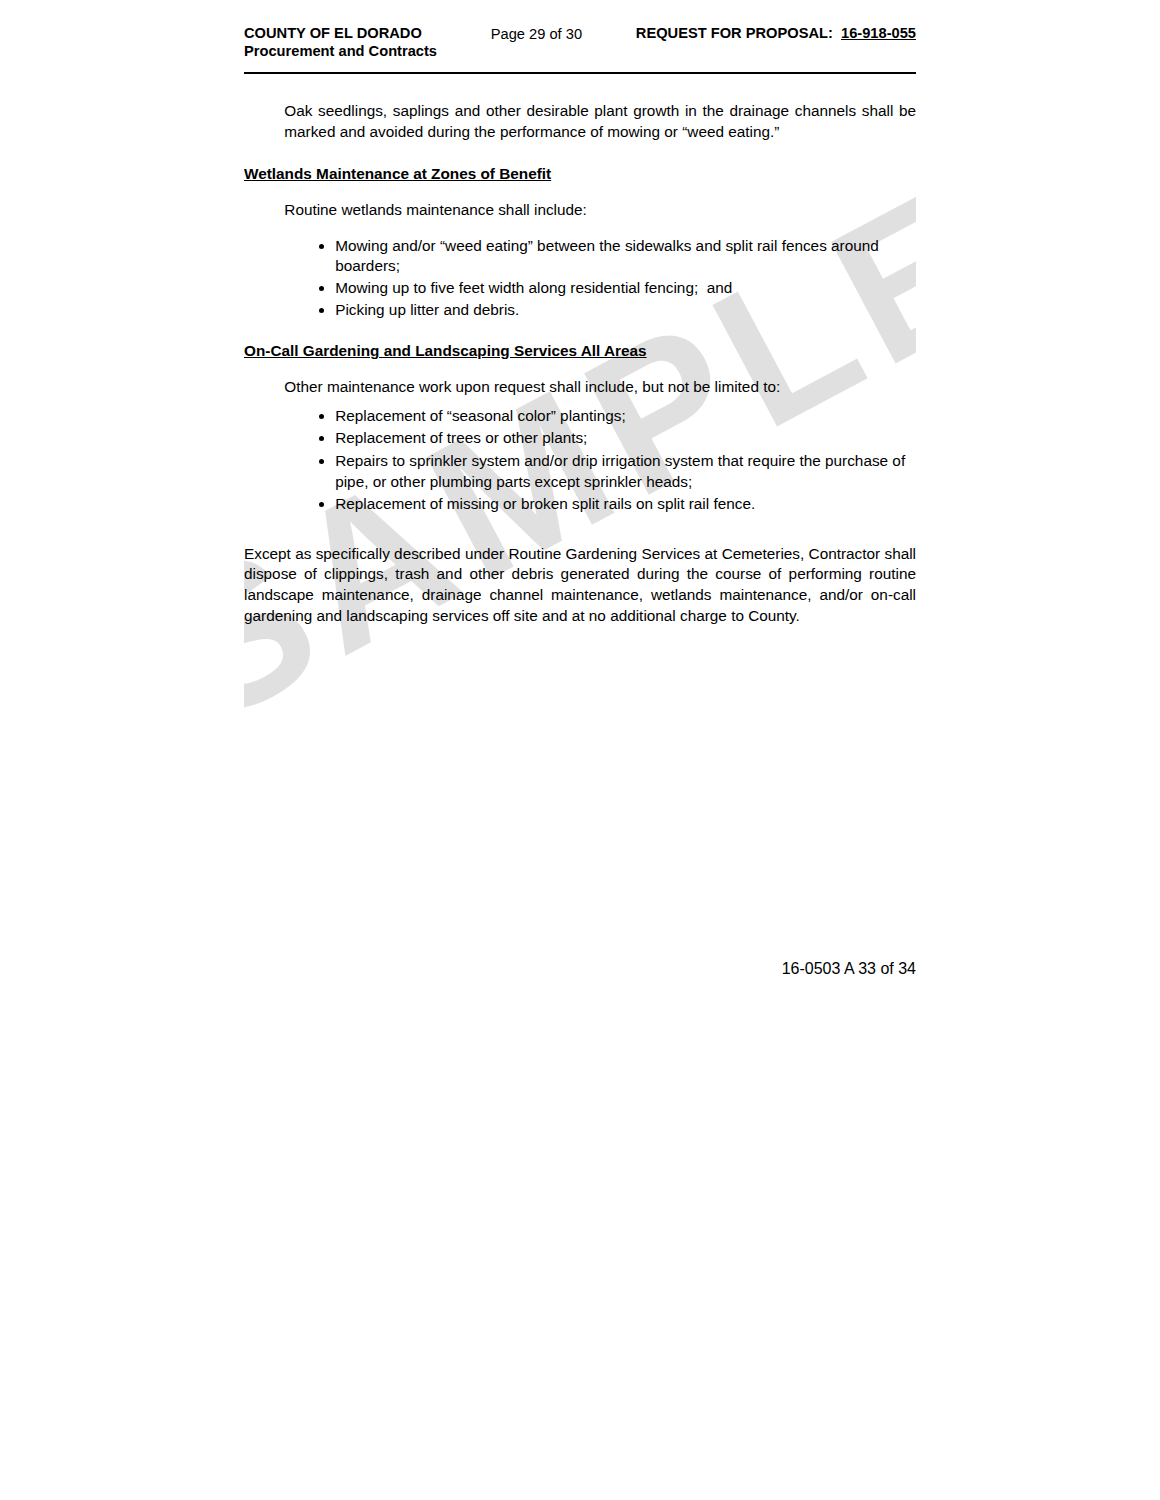SAMPLE
COUNTY OF EL DORADO
Procurement and Contracts
Page 29 of 30
REQUEST FOR PROPOSAL: 16-918-055
Oak seedlings, saplings and other desirable plant growth in the drainage channels shall be marked and avoided during the performance of mowing or “weed eating.”
Wetlands Maintenance at Zones of Benefit
Routine wetlands maintenance shall include:
Mowing and/or “weed eating” between the sidewalks and split rail fences around boarders;
Mowing up to five feet width along residential fencing; and
Picking up litter and debris.
On-Call Gardening and Landscaping Services All Areas
Other maintenance work upon request shall include, but not be limited to:
Replacement of “seasonal color” plantings;
Replacement of trees or other plants;
Repairs to sprinkler system and/or drip irrigation system that require the purchase of pipe, or other plumbing parts except sprinkler heads;
Replacement of missing or broken split rails on split rail fence.
Except as specifically described under Routine Gardening Services at Cemeteries, Contractor shall dispose of clippings, trash and other debris generated during the course of performing routine landscape maintenance, drainage channel maintenance, wetlands maintenance, and/or on-call gardening and landscaping services off site and at no additional charge to County.
16-0503 A 33 of 34